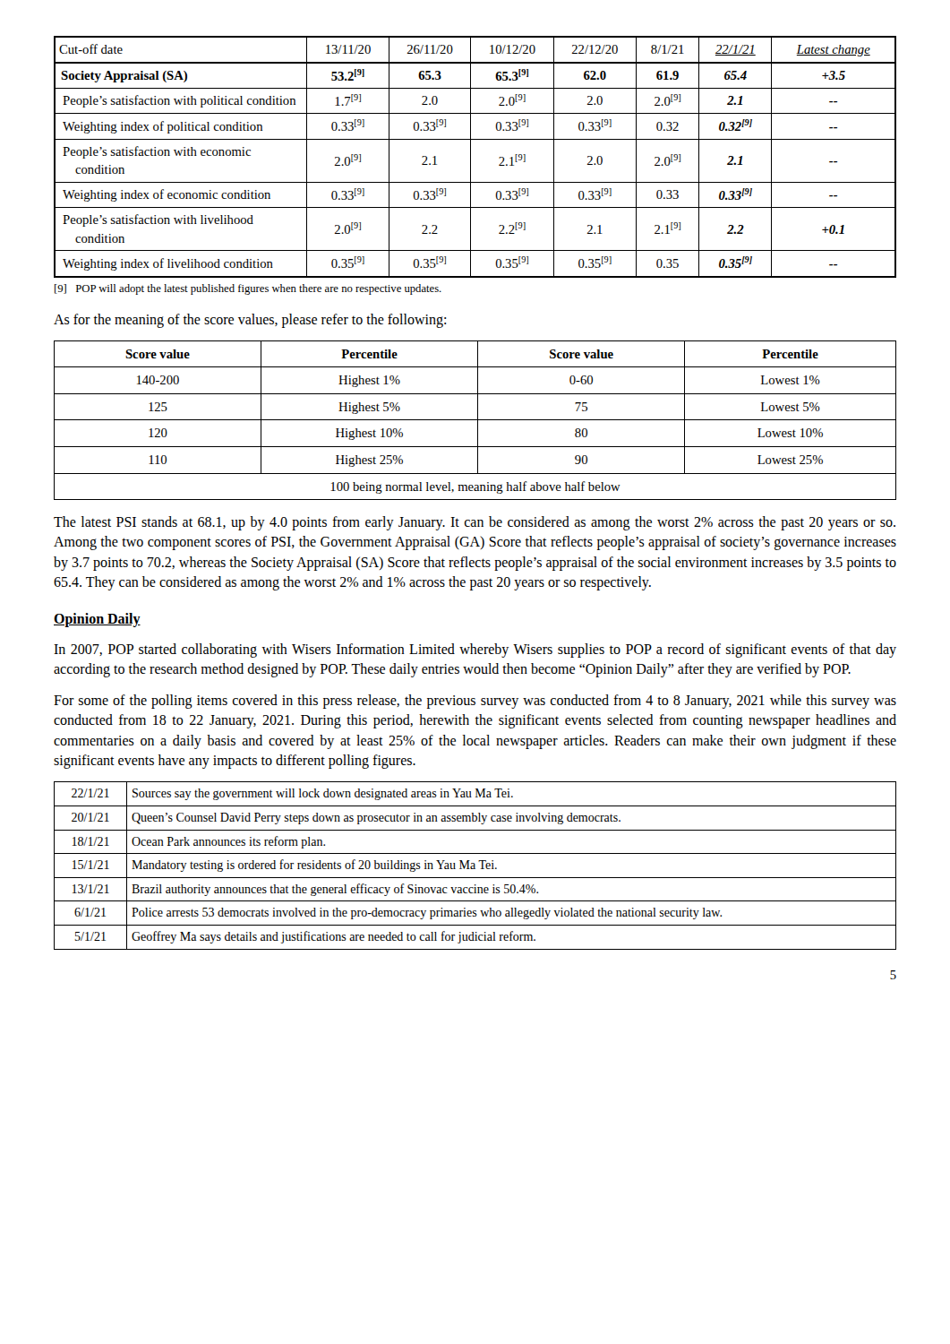| Cut-off date | 13/11/20 | 26/11/20 | 10/12/20 | 22/12/20 | 8/1/21 | 22/1/21 | Latest change |
| --- | --- | --- | --- | --- | --- | --- | --- |
| Society Appraisal (SA) | 53.2 [9] | 65.3 | 65.3 [9] | 62.0 | 61.9 | 65.4 | +3.5 |
| People’s satisfaction with political condition | 1.7 [9] | 2.0 | 2.0 [9] | 2.0 | 2.0 [9] | 2.1 | -- |
| Weighting index of political condition | 0.33 [9] | 0.33 [9] | 0.33 [9] | 0.33 [9] | 0.32 | 0.32 [9] | -- |
| People’s satisfaction with economic condition | 2.0 [9] | 2.1 | 2.1 [9] | 2.0 | 2.0 [9] | 2.1 | -- |
| Weighting index of economic condition | 0.33 [9] | 0.33 [9] | 0.33 [9] | 0.33 [9] | 0.33 | 0.33 [9] | -- |
| People’s satisfaction with livelihood condition | 2.0 [9] | 2.2 | 2.2 [9] | 2.1 | 2.1 [9] | 2.2 | +0.1 |
| Weighting index of livelihood condition | 0.35 [9] | 0.35 [9] | 0.35 [9] | 0.35 [9] | 0.35 | 0.35 [9] | -- |
[9] POP will adopt the latest published figures when there are no respective updates.
As for the meaning of the score values, please refer to the following:
| Score value | Percentile | Score value | Percentile |
| --- | --- | --- | --- |
| 140-200 | Highest 1% | 0-60 | Lowest 1% |
| 125 | Highest 5% | 75 | Lowest 5% |
| 120 | Highest 10% | 80 | Lowest 10% |
| 110 | Highest 25% | 90 | Lowest 25% |
| 100 being normal level, meaning half above half below |
The latest PSI stands at 68.1, up by 4.0 points from early January. It can be considered as among the worst 2% across the past 20 years or so. Among the two component scores of PSI, the Government Appraisal (GA) Score that reflects people’s appraisal of society’s governance increases by 3.7 points to 70.2, whereas the Society Appraisal (SA) Score that reflects people’s appraisal of the social environment increases by 3.5 points to 65.4. They can be considered as among the worst 2% and 1% across the past 20 years or so respectively.
Opinion Daily
In 2007, POP started collaborating with Wisers Information Limited whereby Wisers supplies to POP a record of significant events of that day according to the research method designed by POP. These daily entries would then become “Opinion Daily” after they are verified by POP.
For some of the polling items covered in this press release, the previous survey was conducted from 4 to 8 January, 2021 while this survey was conducted from 18 to 22 January, 2021. During this period, herewith the significant events selected from counting newspaper headlines and commentaries on a daily basis and covered by at least 25% of the local newspaper articles. Readers can make their own judgment if these significant events have any impacts to different polling figures.
| 22/1/21 | Sources say the government will lock down designated areas in Yau Ma Tei. |
| 20/1/21 | Queen’s Counsel David Perry steps down as prosecutor in an assembly case involving democrats. |
| 18/1/21 | Ocean Park announces its reform plan. |
| 15/1/21 | Mandatory testing is ordered for residents of 20 buildings in Yau Ma Tei. |
| 13/1/21 | Brazil authority announces that the general efficacy of Sinovac vaccine is 50.4%. |
| 6/1/21 | Police arrests 53 democrats involved in the pro-democracy primaries who allegedly violated the national security law. |
| 5/1/21 | Geoffrey Ma says details and justifications are needed to call for judicial reform. |
5